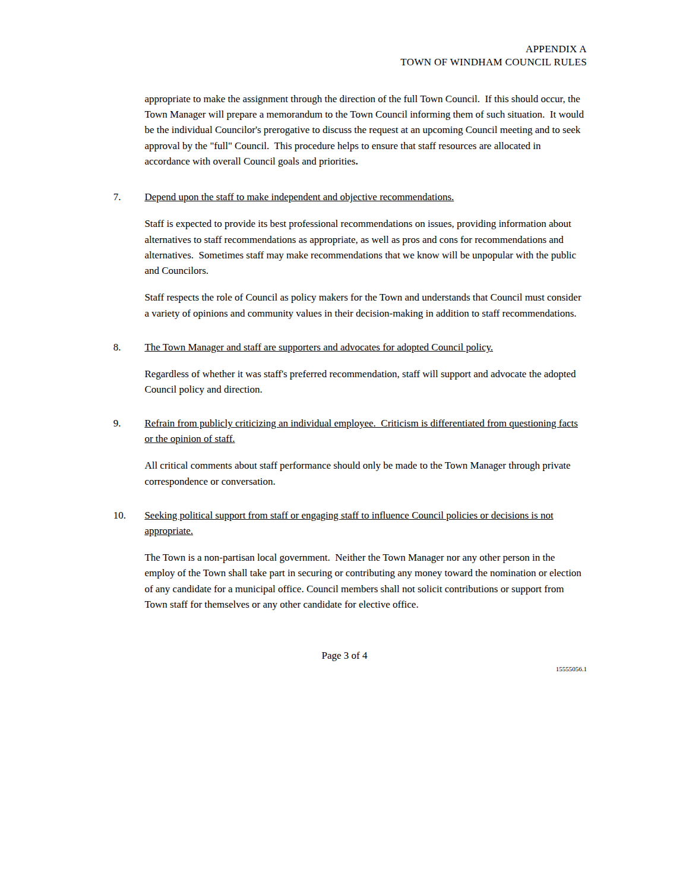APPENDIX A TOWN OF WINDHAM COUNCIL RULES
appropriate to make the assignment through the direction of the full Town Council. If this should occur, the Town Manager will prepare a memorandum to the Town Council informing them of such situation. It would be the individual Councilor's prerogative to discuss the request at an upcoming Council meeting and to seek approval by the "full" Council. This procedure helps to ensure that staff resources are allocated in accordance with overall Council goals and priorities.
7. Depend upon the staff to make independent and objective recommendations.
Staff is expected to provide its best professional recommendations on issues, providing information about alternatives to staff recommendations as appropriate, as well as pros and cons for recommendations and alternatives. Sometimes staff may make recommendations that we know will be unpopular with the public and Councilors.
Staff respects the role of Council as policy makers for the Town and understands that Council must consider a variety of opinions and community values in their decision-making in addition to staff recommendations.
8. The Town Manager and staff are supporters and advocates for adopted Council policy.
Regardless of whether it was staff's preferred recommendation, staff will support and advocate the adopted Council policy and direction.
9. Refrain from publicly criticizing an individual employee. Criticism is differentiated from questioning facts or the opinion of staff.
All critical comments about staff performance should only be made to the Town Manager through private correspondence or conversation.
10. Seeking political support from staff or engaging staff to influence Council policies or decisions is not appropriate.
The Town is a non-partisan local government. Neither the Town Manager nor any other person in the employ of the Town shall take part in securing or contributing any money toward the nomination or election of any candidate for a municipal office. Council members shall not solicit contributions or support from Town staff for themselves or any other candidate for elective office.
Page 3 of 4 15555056.1